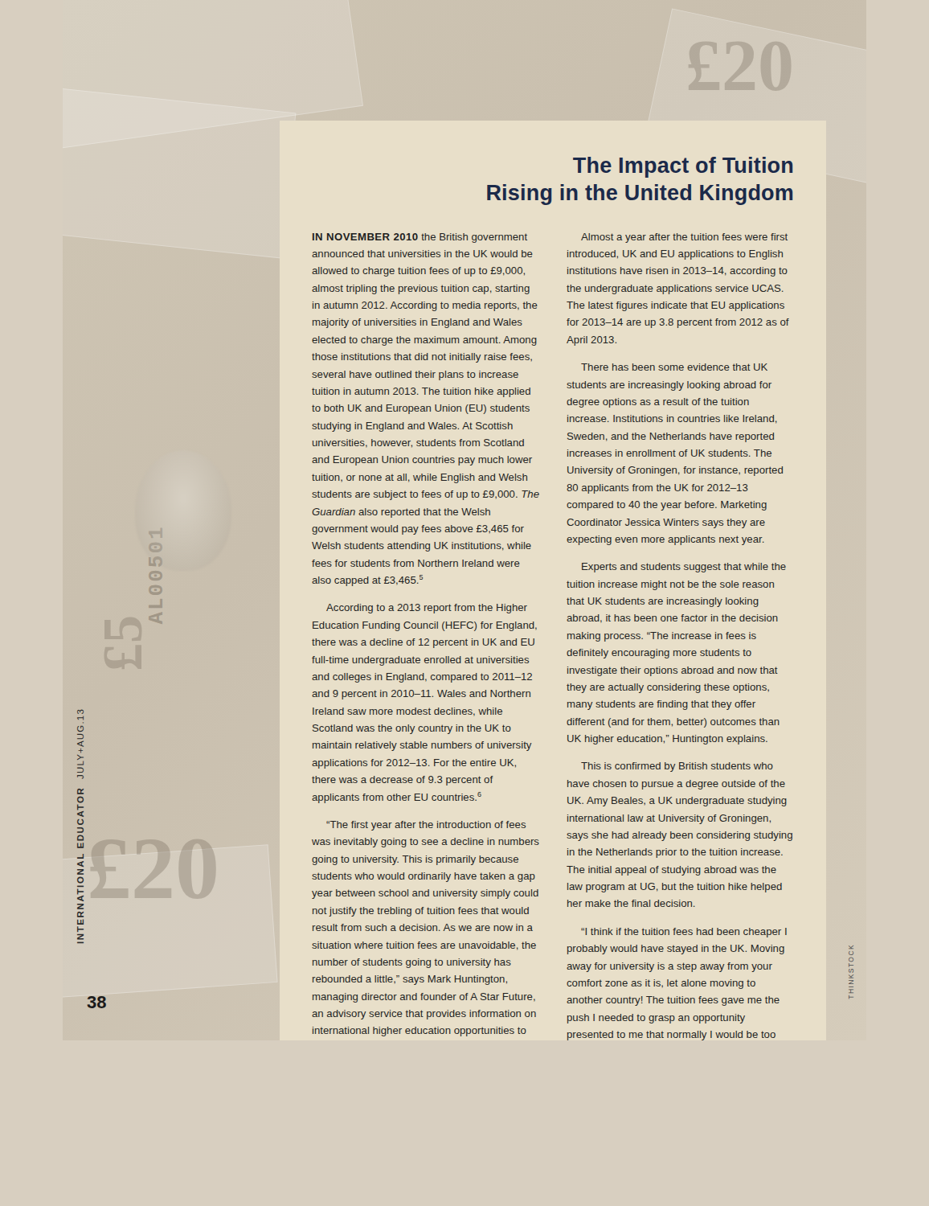£20
£20
£5
AL00501
The Impact of Tuition
Rising in the United Kingdom
IN NOVEMBER 2010 the British government announced that universities in the UK would be allowed to charge tuition fees of up to £9,000, almost tripling the previous tuition cap, starting in autumn 2012. According to media reports, the majority of universities in England and Wales elected to charge the maximum amount. Among those institutions that did not initially raise fees, several have outlined their plans to increase tuition in autumn 2013. The tuition hike applied to both UK and European Union (EU) students studying in England and Wales. At Scottish universities, however, students from Scotland and European Union countries pay much lower tuition, or none at all, while English and Welsh students are subject to fees of up to £9,000. The Guardian also reported that the Welsh government would pay fees above £3,465 for Welsh students attending UK institutions, while fees for students from Northern Ireland were also capped at £3,465.5
According to a 2013 report from the Higher Education Funding Council (HEFC) for England, there was a decline of 12 percent in UK and EU full-time undergraduate enrolled at universities and colleges in England, compared to 2011–12 and 9 percent in 2010–11. Wales and Northern Ireland saw more modest declines, while Scotland was the only country in the UK to maintain relatively stable numbers of university applications for 2012–13. For the entire UK, there was a decrease of 9.3 percent of applicants from other EU countries.6
“The first year after the introduction of fees was inevitably going to see a decline in numbers going to university. This is primarily because students who would ordinarily have taken a gap year between school and university simply could not justify the trebling of tuition fees that would result from such a decision. As we are now in a situation where tuition fees are unavoidable, the number of students going to university has rebounded a little,” says Mark Huntington, managing director and founder of A Star Future, an advisory service that provides information on international higher education opportunities to British students.
Almost a year after the tuition fees were first introduced, UK and EU applications to English institutions have risen in 2013–14, according to the undergraduate applications service UCAS. The latest figures indicate that EU applications for 2013–14 are up 3.8 percent from 2012 as of April 2013.
There has been some evidence that UK students are increasingly looking abroad for degree options as a result of the tuition increase. Institutions in countries like Ireland, Sweden, and the Netherlands have reported increases in enrollment of UK students. The University of Groningen, for instance, reported 80 applicants from the UK for 2012–13 compared to 40 the year before. Marketing Coordinator Jessica Winters says they are expecting even more applicants next year.
Experts and students suggest that while the tuition increase might not be the sole reason that UK students are increasingly looking abroad, it has been one factor in the decision making process. “The increase in fees is definitely encouraging more students to investigate their options abroad and now that they are actually considering these options, many students are finding that they offer different (and for them, better) outcomes than UK higher education,” Huntington explains.
This is confirmed by British students who have chosen to pursue a degree outside of the UK. Amy Beales, a UK undergraduate studying international law at University of Groningen, says she had already been considering studying in the Netherlands prior to the tuition increase. The initial appeal of studying abroad was the law program at UG, but the tuition hike helped her make the final decision.
“I think if the tuition fees had been cheaper I probably would have stayed in the UK. Moving away for university is a step away from your comfort zone as it is, let alone moving to another country! The tuition fees gave me the push I needed to grasp an opportunity presented to me that normally I would be too scared to take,” she says.
INTERNATIONAL EDUCATOR JULY+AUG.13
38
THINKSTOCK